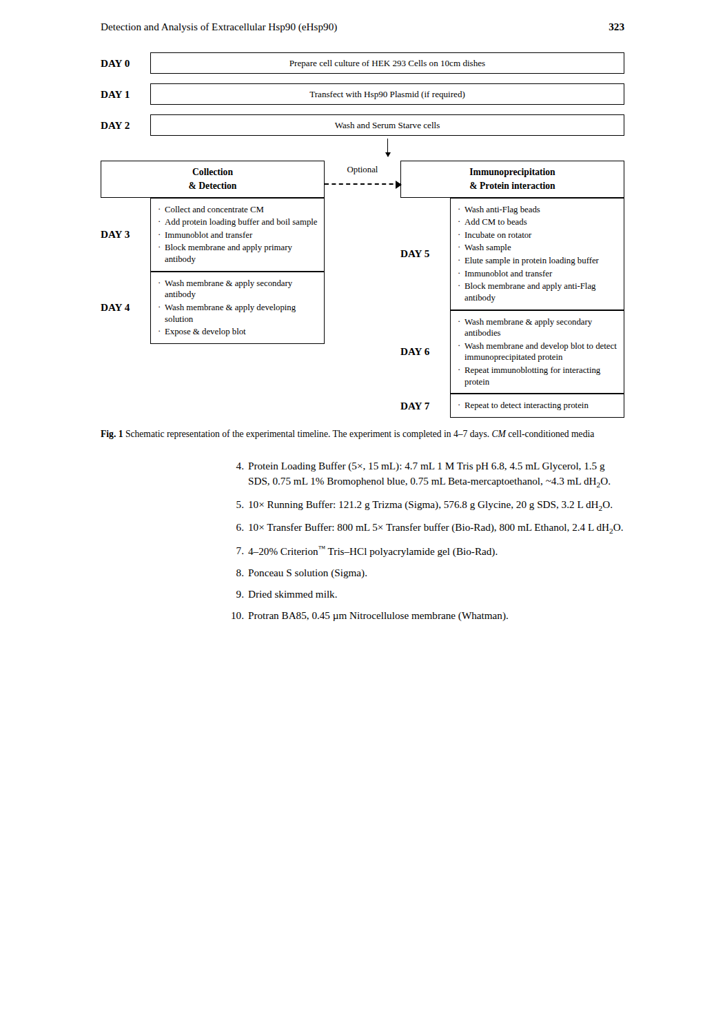Detection and Analysis of Extracellular Hsp90 (eHsp90) 323
DAY 0
Prepare cell culture of HEK 293 Cells on 10cm dishes
DAY 1
Transfect with Hsp90 Plasmid (if required)
DAY 2
Wash and Serum Starve cells
Collection
& Detection
Optional
Immunoprecipitation
& Protein interaction
DAY 3
Collect and concentrate CM
Add protein loading buffer and boil sample
Immunoblot and transfer
Block membrane and apply primary antibody
DAY 4
Wash membrane & apply secondary antibody
Wash membrane & apply developing solution
Expose & develop blot
DAY 5
Wash anti-Flag beads
Add CM to beads
Incubate on rotator
Wash sample
Elute sample in protein loading buffer
Immunoblot and transfer
Block membrane and apply anti-Flag antibody
DAY 6
Wash membrane & apply secondary antibodies
Wash membrane and develop blot to detect immunoprecipitated protein
Repeat immunoblotting for interacting protein
DAY 7
Repeat to detect interacting protein
Fig. 1 Schematic representation of the experimental timeline. The experiment is completed in 4–7 days. CM cell-conditioned media
Protein Loading Buffer (5×, 15 mL): 4.7 mL 1 M Tris pH 6.8, 4.5 mL Glycerol, 1.5 g SDS, 0.75 mL 1% Bromophenol blue, 0.75 mL Beta-mercaptoethanol, ~4.3 mL dH2O.
10× Running Buffer: 121.2 g Trizma (Sigma), 576.8 g Glycine, 20 g SDS, 3.2 L dH2O.
10× Transfer Buffer: 800 mL 5× Transfer buffer (Bio-Rad), 800 mL Ethanol, 2.4 L dH2O.
4–20% Criterion™ Tris–HCl polyacrylamide gel (Bio-Rad).
Ponceau S solution (Sigma).
Dried skimmed milk.
Protran BA85, 0.45 µm Nitrocellulose membrane (Whatman).